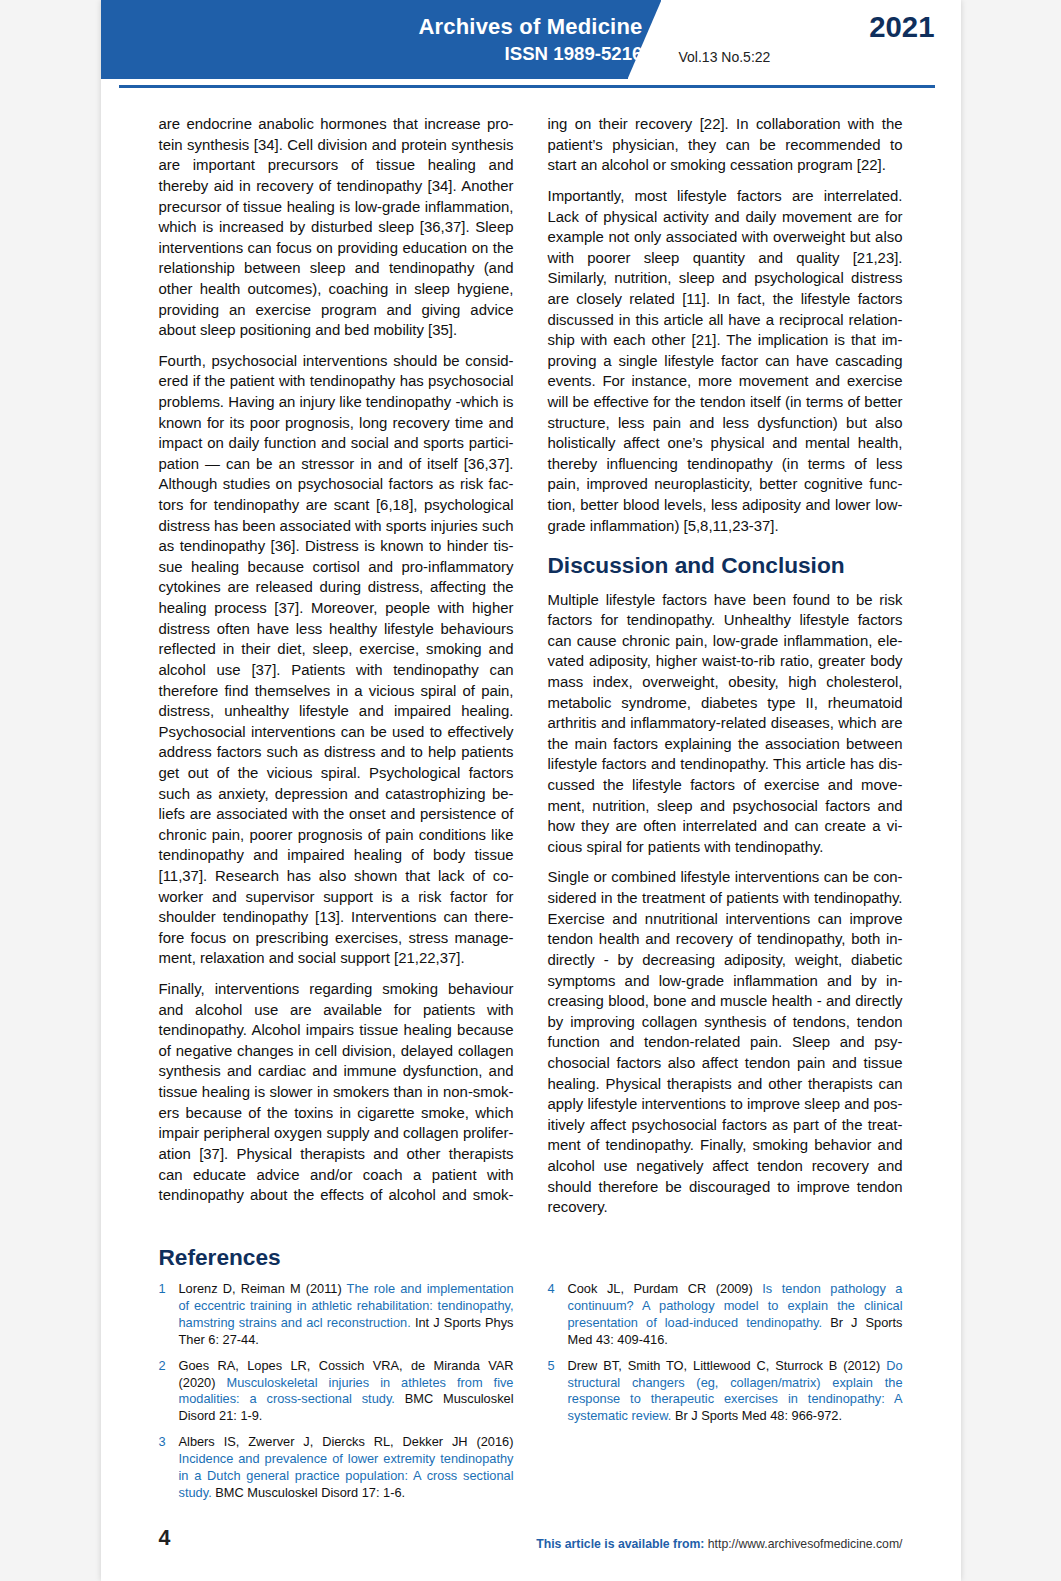Archives of Medicine
ISSN 1989-5216
2021
Vol.13 No.5:22
are endocrine anabolic hormones that increase protein synthesis [34]. Cell division and protein synthesis are important precursors of tissue healing and thereby aid in recovery of tendinopathy [34]. Another precursor of tissue healing is low-grade inflammation, which is increased by disturbed sleep [36,37]. Sleep interventions can focus on providing education on the relationship between sleep and tendinopathy (and other health outcomes), coaching in sleep hygiene, providing an exercise program and giving advice about sleep positioning and bed mobility [35].
Fourth, psychosocial interventions should be considered if the patient with tendinopathy has psychosocial problems. Having an injury like tendinopathy -which is known for its poor prognosis, long recovery time and impact on daily function and social and sports participation — can be an stressor in and of itself [36,37]. Although studies on psychosocial factors as risk factors for tendinopathy are scant [6,18], psychological distress has been associated with sports injuries such as tendinopathy [36]. Distress is known to hinder tissue healing because cortisol and pro-inflammatory cytokines are released during distress, affecting the healing process [37]. Moreover, people with higher distress often have less healthy lifestyle behaviours reflected in their diet, sleep, exercise, smoking and alcohol use [37]. Patients with tendinopathy can therefore find themselves in a vicious spiral of pain, distress, unhealthy lifestyle and impaired healing. Psychosocial interventions can be used to effectively address factors such as distress and to help patients get out of the vicious spiral. Psychological factors such as anxiety, depression and catastrophizing beliefs are associated with the onset and persistence of chronic pain, poorer prognosis of pain conditions like tendinopathy and impaired healing of body tissue [11,37]. Research has also shown that lack of co-worker and supervisor support is a risk factor for shoulder tendinopathy [13]. Interventions can therefore focus on prescribing exercises, stress management, relaxation and social support [21,22,37].
Finally, interventions regarding smoking behaviour and alcohol use are available for patients with tendinopathy. Alcohol impairs tissue healing because of negative changes in cell division, delayed collagen synthesis and cardiac and immune dysfunction, and tissue healing is slower in smokers than in non-smokers because of the toxins in cigarette smoke, which impair peripheral oxygen supply and collagen proliferation [37]. Physical therapists and other therapists can educate advice and/or coach a patient with tendinopathy about the effects of alcohol and smoking on their recovery [22]. In collaboration with the patient’s physician, they can be recommended to start an alcohol or smoking cessation program [22].
Importantly, most lifestyle factors are interrelated. Lack of physical activity and daily movement are for example not only associated with overweight but also with poorer sleep quantity and quality [21,23]. Similarly, nutrition, sleep and psychological distress are closely related [11]. In fact, the lifestyle factors discussed in this article all have a reciprocal relationship with each other [21]. The implication is that improving a single lifestyle factor can have cascading events. For instance, more movement and exercise will be effective for the tendon itself (in terms of better structure, less pain and less dysfunction) but also holistically affect one’s physical and mental health, thereby influencing tendinopathy (in terms of less pain, improved neuroplasticity, better cognitive function, better blood levels, less adiposity and lower low-grade inflammation) [5,8,11,23-37].
Discussion and Conclusion
Multiple lifestyle factors have been found to be risk factors for tendinopathy. Unhealthy lifestyle factors can cause chronic pain, low-grade inflammation, elevated adiposity, higher waist-to-rib ratio, greater body mass index, overweight, obesity, high cholesterol, metabolic syndrome, diabetes type II, rheumatoid arthritis and inflammatory-related diseases, which are the main factors explaining the association between lifestyle factors and tendinopathy. This article has discussed the lifestyle factors of exercise and movement, nutrition, sleep and psychosocial factors and how they are often interrelated and can create a vicious spiral for patients with tendinopathy.
Single or combined lifestyle interventions can be considered in the treatment of patients with tendinopathy. Exercise and nnutritional interventions can improve tendon health and recovery of tendinopathy, both indirectly - by decreasing adiposity, weight, diabetic symptoms and low-grade inflammation and by increasing blood, bone and muscle health - and directly by improving collagen synthesis of tendons, tendon function and tendon-related pain. Sleep and psychosocial factors also affect tendon pain and tissue healing. Physical therapists and other therapists can apply lifestyle interventions to improve sleep and positively affect psychosocial factors as part of the treatment of tendinopathy. Finally, smoking behavior and alcohol use negatively affect tendon recovery and should therefore be discouraged to improve tendon recovery.
References
Lorenz D, Reiman M (2011) The role and implementation of eccentric training in athletic rehabilitation: tendinopathy, hamstring strains and acl reconstruction. Int J Sports Phys Ther 6: 27-44.
Goes RA, Lopes LR, Cossich VRA, de Miranda VAR (2020) Musculoskeletal injuries in athletes from five modalities: a cross-sectional study. BMC Musculoskel Disord 21: 1-9.
Albers IS, Zwerver J, Diercks RL, Dekker JH (2016) Incidence and prevalence of lower extremity tendinopathy in a Dutch general practice population: A cross sectional study. BMC Musculoskel Disord 17: 1-6.
Cook JL, Purdam CR (2009) Is tendon pathology a continuum? A pathology model to explain the clinical presentation of load-induced tendinopathy. Br J Sports Med 43: 409-416.
Drew BT, Smith TO, Littlewood C, Sturrock B (2012) Do structural changers (eg, collagen/matrix) explain the response to therapeutic exercises in tendinopathy: A systematic review. Br J Sports Med 48: 966-972.
4
This article is available from: http://www.archivesofmedicine.com/